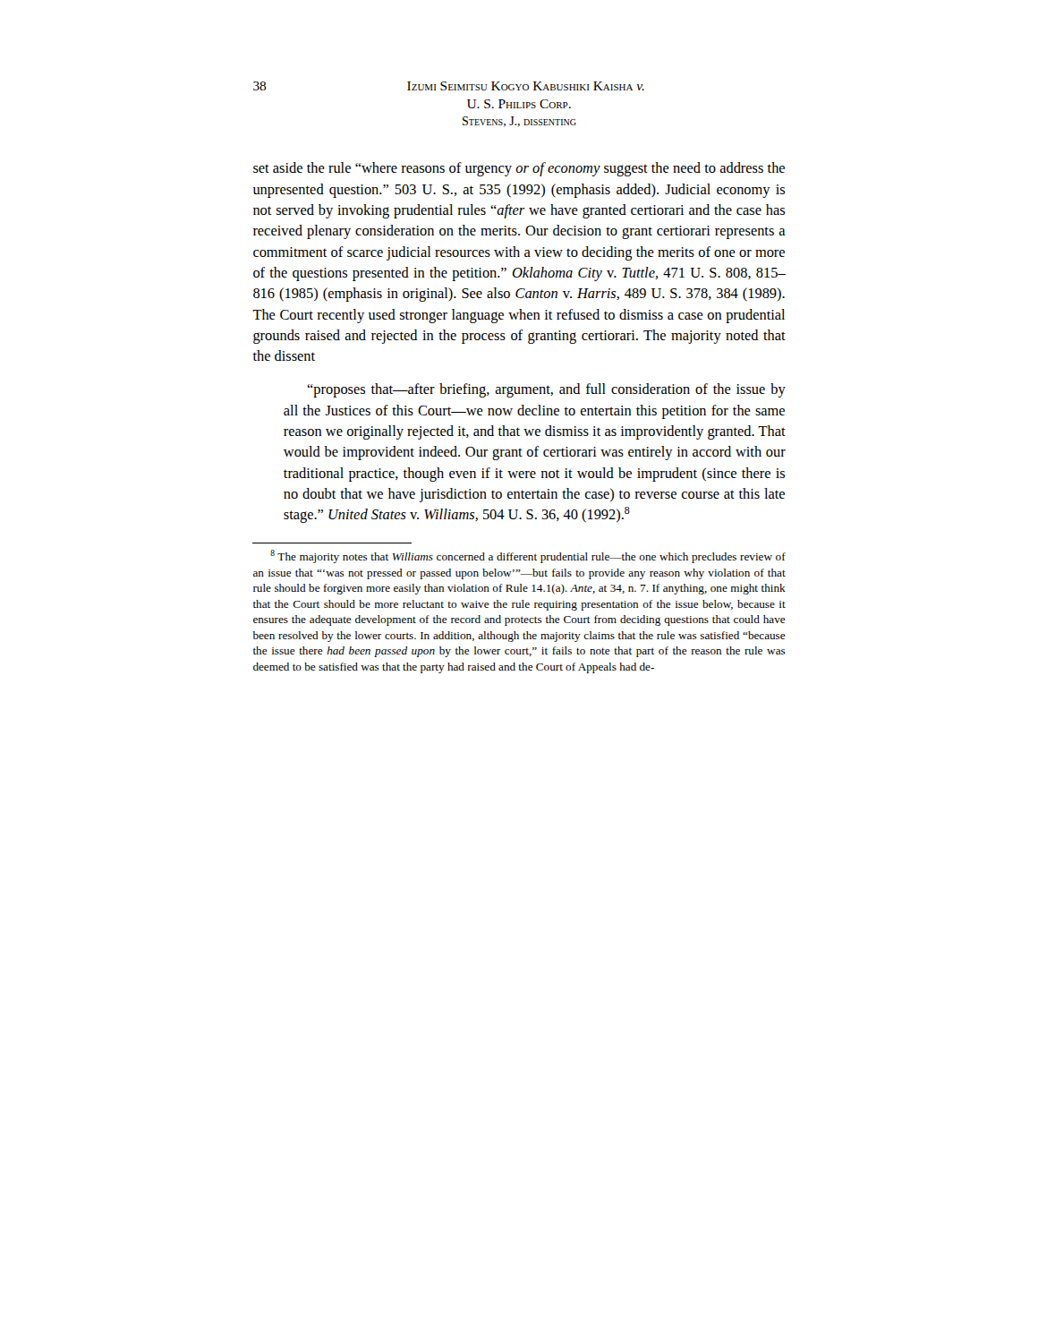38 Izumi Seimitsu Kogyo Kabushiki Kaisha v.
U. S. Philips Corp.
Stevens, J., dissenting
set aside the rule “where reasons of urgency or of economy suggest the need to address the unpresented question.” 503 U. S., at 535 (1992) (emphasis added). Judicial economy is not served by invoking prudential rules “after we have granted certiorari and the case has received plenary consideration on the merits. Our decision to grant certiorari represents a commitment of scarce judicial resources with a view to deciding the merits of one or more of the questions presented in the petition.” Oklahoma City v. Tuttle, 471 U. S. 808, 815–816 (1985) (emphasis in original). See also Canton v. Harris, 489 U. S. 378, 384 (1989). The Court recently used stronger language when it refused to dismiss a case on prudential grounds raised and rejected in the process of granting certiorari. The majority noted that the dissent
“proposes that—after briefing, argument, and full consideration of the issue by all the Justices of this Court—we now decline to entertain this petition for the same reason we originally rejected it, and that we dismiss it as improvidently granted. That would be improvident indeed. Our grant of certiorari was entirely in accord with our traditional practice, though even if it were not it would be imprudent (since there is no doubt that we have jurisdiction to entertain the case) to reverse course at this late stage.” United States v. Williams, 504 U. S. 36, 40 (1992).8
8 The majority notes that Williams concerned a different prudential rule—the one which precludes review of an issue that “‘was not pressed or passed upon below’”—but fails to provide any reason why violation of that rule should be forgiven more easily than violation of Rule 14.1(a). Ante, at 34, n. 7. If anything, one might think that the Court should be more reluctant to waive the rule requiring presentation of the issue below, because it ensures the adequate development of the record and protects the Court from deciding questions that could have been resolved by the lower courts. In addition, although the majority claims that the rule was satisfied “because the issue there had been passed upon by the lower court,” it fails to note that part of the reason the rule was deemed to be satisfied was that the party had raised and the Court of Appeals had de-